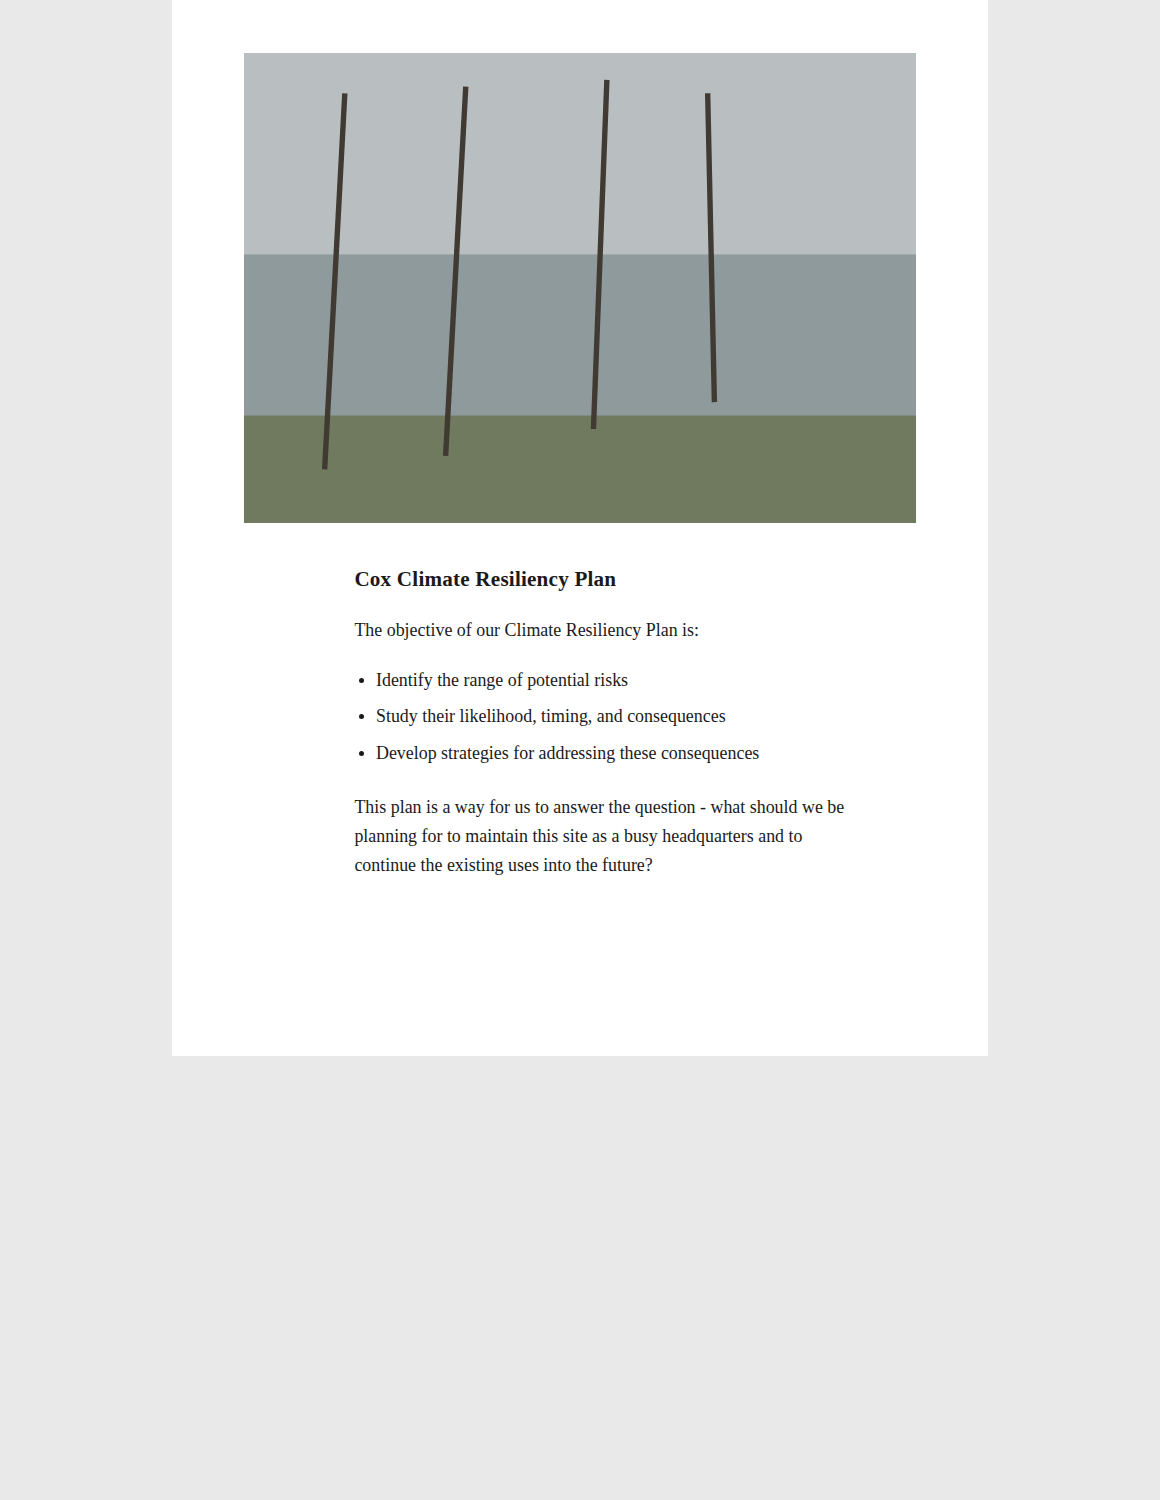Cox Climate Resiliency Plan
The objective of our Climate Resiliency Plan is:
Identify the range of potential risks
Study their likelihood, timing, and consequences
Develop strategies for addressing these consequences
This plan is a way for us to answer the question - what should we be planning for to maintain this site as a busy headquarters and to continue the existing uses into the future?